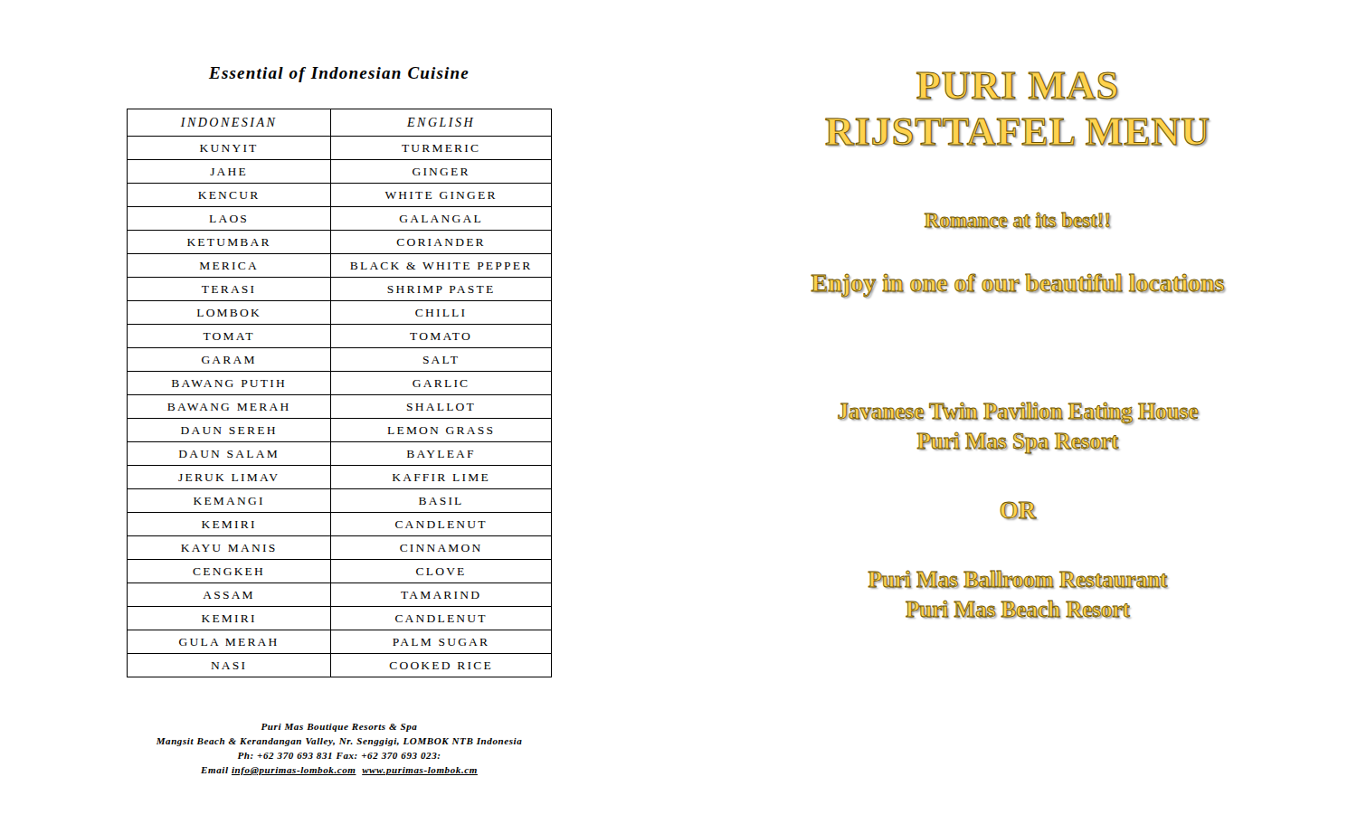Essential of Indonesian Cuisine
| INDONESIAN | ENGLISH |
| KUNYIT | TURMERIC |
| JAHE | GINGER |
| KENCUR | WHITE GINGER |
| LAOS | GALANGAL |
| KETUMBAR | CORIANDER |
| MERICA | BLACK & WHITE PEPPER |
| TERASI | SHRIMP PASTE |
| LOMBOK | CHILLI |
| TOMAT | TOMATO |
| GARAM | SALT |
| BAWANG PUTIH | GARLIC |
| BAWANG MERAH | SHALLOT |
| DAUN SEREH | LEMON GRASS |
| DAUN SALAM | BAYLEAF |
| JERUK LIMAV | KAFFIR LIME |
| KEMANGI | BASIL |
| KEMIRI | CANDLENUT |
| KAYU MANIS | CINNAMON |
| CENGKEH | CLOVE |
| ASSAM | TAMARIND |
| KEMIRI | CANDLENUT |
| GULA MERAH | PALM SUGAR |
| NASI | COOKED RICE |
Puri Mas Boutique Resorts & Spa
Mangsit Beach & Kerandangan Valley, Nr. Senggigi, LOMBOK NTB Indonesia
Ph: +62 370 693 831 Fax: +62 370 693 023:
Email info@purimas-lombok.com www.purimas-lombok.cm
PURI MAS
RIJSTTAFEL MENU
Romance at its best!!
Enjoy in one of our beautiful locations
Javanese Twin Pavilion Eating House
Puri Mas Spa Resort
OR
Puri Mas Ballroom Restaurant
Puri Mas Beach Resort